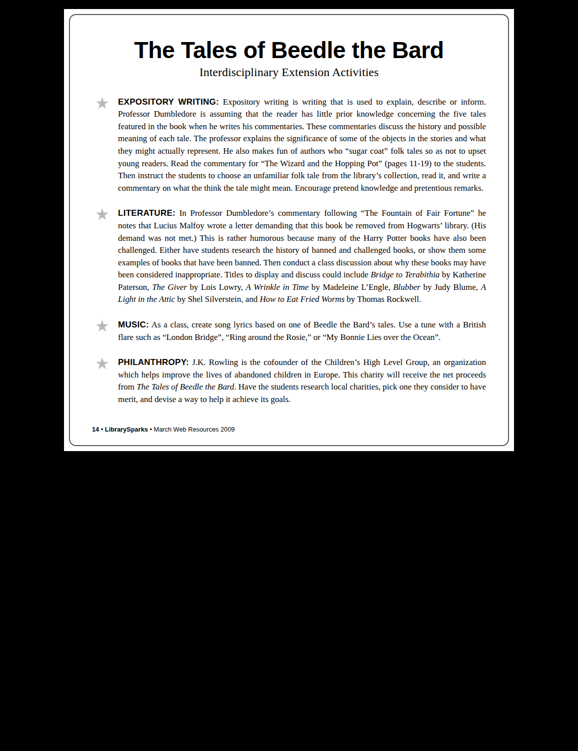The Tales of Beedle the Bard
Interdisciplinary Extension Activities
EXPOSITORY WRITING: Expository writing is writing that is used to explain, describe or inform. Professor Dumbledore is assuming that the reader has little prior knowledge concerning the five tales featured in the book when he writes his commentaries. These commentaries discuss the history and possible meaning of each tale. The professor explains the significance of some of the objects in the stories and what they might actually represent. He also makes fun of authors who “sugar coat” folk tales so as not to upset young readers. Read the commentary for “The Wizard and the Hopping Pot” (pages 11-19) to the students. Then instruct the students to choose an unfamiliar folk tale from the library’s collection, read it, and write a commentary on what the think the tale might mean. Encourage pretend knowledge and pretentious remarks.
LITERATURE: In Professor Dumbledore’s commentary following “The Fountain of Fair Fortune” he notes that Lucius Malfoy wrote a letter demanding that this book be removed from Hogwarts’ library. (His demand was not met.) This is rather humorous because many of the Harry Potter books have also been challenged. Either have students research the history of banned and challenged books, or show them some examples of books that have been banned. Then conduct a class discussion about why these books may have been considered inappropriate. Titles to display and discuss could include Bridge to Terabithia by Katherine Paterson, The Giver by Lois Lowry, A Wrinkle in Time by Madeleine L’Engle, Blubber by Judy Blume, A Light in the Attic by Shel Silverstein, and How to Eat Fried Worms by Thomas Rockwell.
MUSIC: As a class, create song lyrics based on one of Beedle the Bard’s tales. Use a tune with a British flare such as “London Bridge”, “Ring around the Rosie,” or “My Bonnie Lies over the Ocean”.
PHILANTHROPY: J.K. Rowling is the cofounder of the Children’s High Level Group, an organization which helps improve the lives of abandoned children in Europe. This charity will receive the net proceeds from The Tales of Beedle the Bard. Have the students research local charities, pick one they consider to have merit, and devise a way to help it achieve its goals.
14 • LibrarySparks • March Web Resources 2009